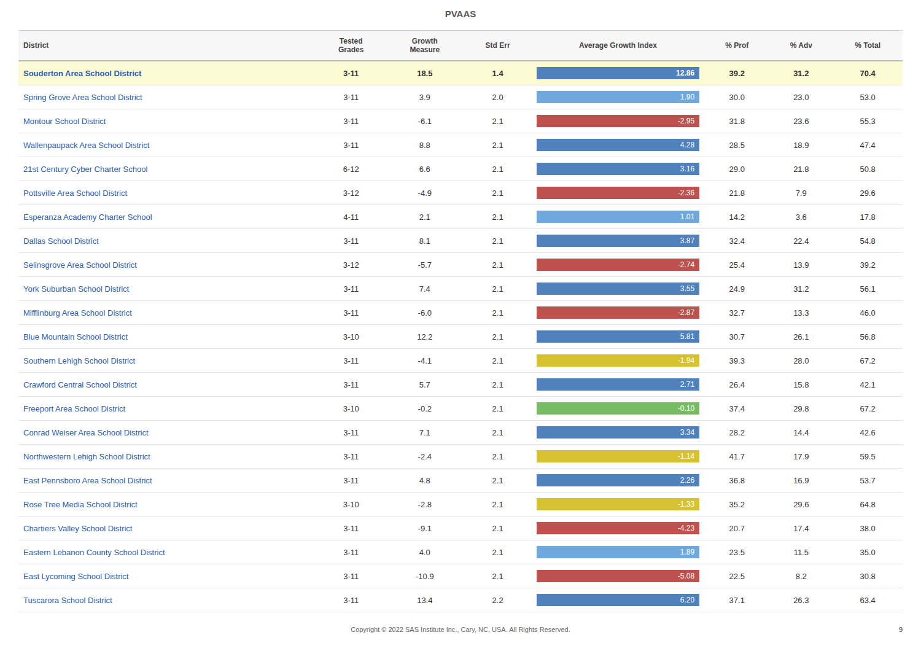PVAAS
| District | Tested Grades | Growth Measure | Std Err | Average Growth Index | % Prof | % Adv | % Total |
| --- | --- | --- | --- | --- | --- | --- | --- |
| Souderton Area School District | 3-11 | 18.5 | 1.4 | 12.86 | 39.2 | 31.2 | 70.4 |
| Spring Grove Area School District | 3-11 | 3.9 | 2.0 | 1.90 | 30.0 | 23.0 | 53.0 |
| Montour School District | 3-11 | -6.1 | 2.1 | -2.95 | 31.8 | 23.6 | 55.3 |
| Wallenpaupack Area School District | 3-11 | 8.8 | 2.1 | 4.28 | 28.5 | 18.9 | 47.4 |
| 21st Century Cyber Charter School | 6-12 | 6.6 | 2.1 | 3.16 | 29.0 | 21.8 | 50.8 |
| Pottsville Area School District | 3-12 | -4.9 | 2.1 | -2.36 | 21.8 | 7.9 | 29.6 |
| Esperanza Academy Charter School | 4-11 | 2.1 | 2.1 | 1.01 | 14.2 | 3.6 | 17.8 |
| Dallas School District | 3-11 | 8.1 | 2.1 | 3.87 | 32.4 | 22.4 | 54.8 |
| Selinsgrove Area School District | 3-12 | -5.7 | 2.1 | -2.74 | 25.4 | 13.9 | 39.2 |
| York Suburban School District | 3-11 | 7.4 | 2.1 | 3.55 | 24.9 | 31.2 | 56.1 |
| Mifflinburg Area School District | 3-11 | -6.0 | 2.1 | -2.87 | 32.7 | 13.3 | 46.0 |
| Blue Mountain School District | 3-10 | 12.2 | 2.1 | 5.81 | 30.7 | 26.1 | 56.8 |
| Southern Lehigh School District | 3-11 | -4.1 | 2.1 | -1.94 | 39.3 | 28.0 | 67.2 |
| Crawford Central School District | 3-11 | 5.7 | 2.1 | 2.71 | 26.4 | 15.8 | 42.1 |
| Freeport Area School District | 3-10 | -0.2 | 2.1 | -0.10 | 37.4 | 29.8 | 67.2 |
| Conrad Weiser Area School District | 3-11 | 7.1 | 2.1 | 3.34 | 28.2 | 14.4 | 42.6 |
| Northwestern Lehigh School District | 3-11 | -2.4 | 2.1 | -1.14 | 41.7 | 17.9 | 59.5 |
| East Pennsboro Area School District | 3-11 | 4.8 | 2.1 | 2.26 | 36.8 | 16.9 | 53.7 |
| Rose Tree Media School District | 3-10 | -2.8 | 2.1 | -1.33 | 35.2 | 29.6 | 64.8 |
| Chartiers Valley School District | 3-11 | -9.1 | 2.1 | -4.23 | 20.7 | 17.4 | 38.0 |
| Eastern Lebanon County School District | 3-11 | 4.0 | 2.1 | 1.89 | 23.5 | 11.5 | 35.0 |
| East Lycoming School District | 3-11 | -10.9 | 2.1 | -5.08 | 22.5 | 8.2 | 30.8 |
| Tuscarora School District | 3-11 | 13.4 | 2.2 | 6.20 | 37.1 | 26.3 | 63.4 |
Copyright © 2022 SAS Institute Inc., Cary, NC, USA. All Rights Reserved. 9